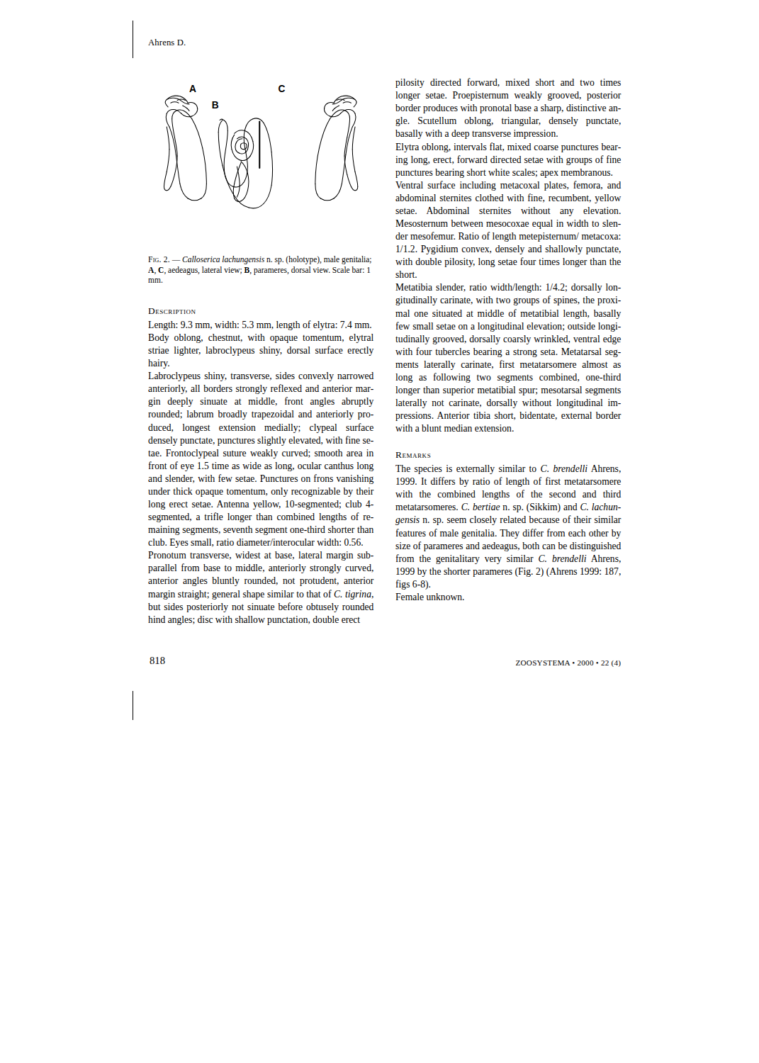Ahrens D.
A B C
Fig. 2. — Calloserica lachungensis n. sp. (holotype), male genitalia; A, C, aedeagus, lateral view; B, parameres, dorsal view. Scale bar: 1 mm.
Description
Length: 9.3 mm, width: 5.3 mm, length of elytra: 7.4 mm.
Body oblong, chestnut, with opaque tomentum, elytral striae lighter, labroclypeus shiny, dorsal surface erectly hairy.
Labroclypeus shiny, transverse, sides convexly narrowed anteriorly, all borders strongly reflexed and anterior margin deeply sinuate at middle, front angles abruptly rounded; labrum broadly trapezoidal and anteriorly produced, longest extension medially; clypeal surface densely punctate, punctures slightly elevated, with fine setae. Frontoclypeal suture weakly curved; smooth area in front of eye 1.5 time as wide as long, ocular canthus long and slender, with few setae. Punctures on frons vanishing under thick opaque tomentum, only recognizable by their long erect setae. Antenna yellow, 10-segmented; club 4-segmented, a trifle longer than combined lengths of remaining segments, seventh segment one-third shorter than club. Eyes small, ratio diameter/interocular width: 0.56.
Pronotum transverse, widest at base, lateral margin subparallel from base to middle, anteriorly strongly curved, anterior angles bluntly rounded, not protudent, anterior margin straight; general shape similar to that of C. tigrina, but sides posteriorly not sinuate before obtusely rounded hind angles; disc with shallow punctation, double erect
pilosity directed forward, mixed short and two times longer setae. Proepisternum weakly grooved, posterior border produces with pronotal base a sharp, distinctive angle. Scutellum oblong, triangular, densely punctate, basally with a deep transverse impression.
Elytra oblong, intervals flat, mixed coarse punctures bearing long, erect, forward directed setae with groups of fine punctures bearing short white scales; apex membranous.
Ventral surface including metacoxal plates, femora, and abdominal sternites clothed with fine, recumbent, yellow setae. Abdominal sternites without any elevation. Mesosternum between mesocoxae equal in width to slender mesofemur. Ratio of length metepisternum/ metacoxa: 1/1.2. Pygidium convex, densely and shallowly punctate, with double pilosity, long setae four times longer than the short.
Metatibia slender, ratio width/length: 1/4.2; dorsally longitudinally carinate, with two groups of spines, the proximal one situated at middle of metatibial length, basally few small setae on a longitudinal elevation; outside longitudinally grooved, dorsally coarsly wrinkled, ventral edge with four tubercles bearing a strong seta. Metatarsal segments laterally carinate, first metatarsomere almost as long as following two segments combined, one-third longer than superior metatibial spur; mesotarsal segments laterally not carinate, dorsally without longitudinal impressions. Anterior tibia short, bidentate, external border with a blunt median extension.
Remarks
The species is externally similar to C. brendelli Ahrens, 1999. It differs by ratio of length of first metatarsomere with the combined lengths of the second and third metatarsomeres. C. bertiae n. sp. (Sikkim) and C. lachungensis n. sp. seem closely related because of their similar features of male genitalia. They differ from each other by size of parameres and aedeagus, both can be distinguished from the genitalitary very similar C. brendelli Ahrens, 1999 by the shorter parameres (Fig. 2) (Ahrens 1999: 187, figs 6-8).
Female unknown.
818
ZOOSYSTEMA • 2000 • 22 (4)